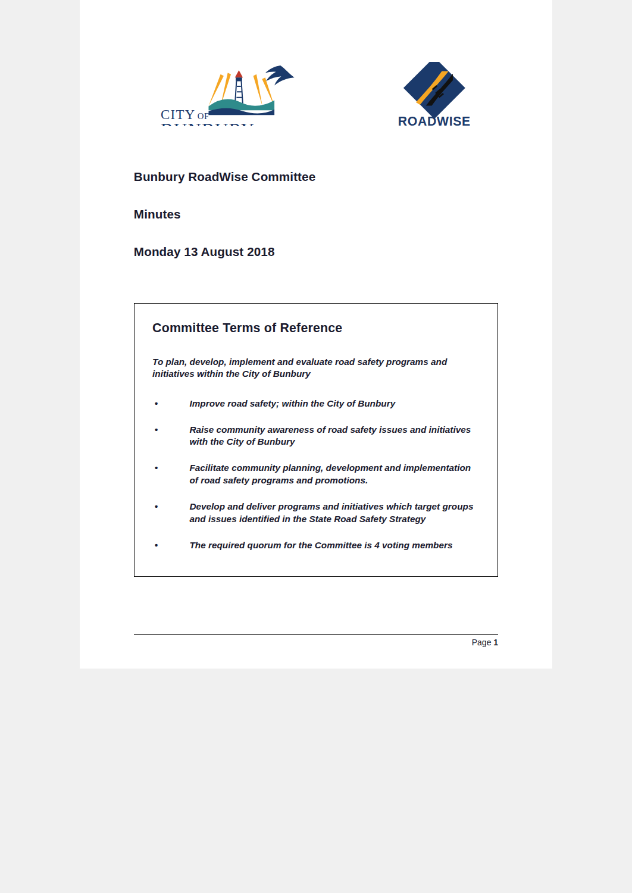CITY OF BUNBURY
ROADWISE
Bunbury RoadWise Committee
Minutes
Monday 13 August 2018
Committee Terms of Reference
To plan, develop, implement and evaluate road safety programs and initiatives within the City of Bunbury
•Improve road safety; within the City of Bunbury
•Raise community awareness of road safety issues and initiatives with the City of Bunbury
•Facilitate community planning, development and implementation of road safety programs and promotions.
•Develop and deliver programs and initiatives which target groups and issues identified in the State Road Safety Strategy
•The required quorum for the Committee is 4 voting members
Page 1